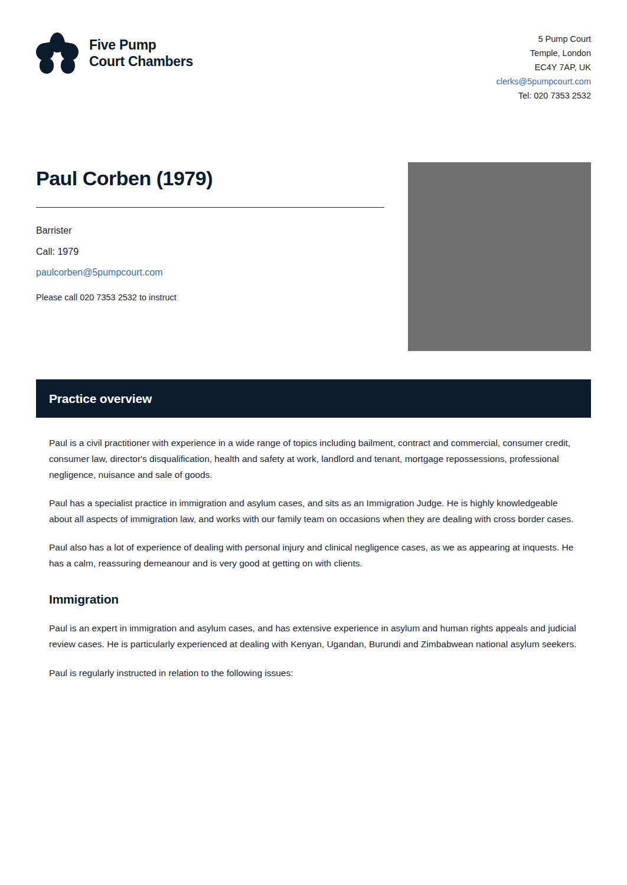Five Pump
Court Chambers
5 Pump Court
Temple, London
EC4Y 7AP, UK
clerks@5pumpcourt.com
Tel: 020 7353 2532
Paul Corben (1979)
Barrister
Call: 1979
paulcorben@5pumpcourt.com
Please call 020 7353 2532 to instruct
Practice overview
Paul is a civil practitioner with experience in a wide range of topics including bailment, contract and commercial, consumer credit, consumer law, director's disqualification, health and safety at work, landlord and tenant, mortgage repossessions, professional negligence, nuisance and sale of goods.
Paul has a specialist practice in immigration and asylum cases, and sits as an Immigration Judge. He is highly knowledgeable about all aspects of immigration law, and works with our family team on occasions when they are dealing with cross border cases.
Paul also has a lot of experience of dealing with personal injury and clinical negligence cases, as we as appearing at inquests. He has a calm, reassuring demeanour and is very good at getting on with clients.
Immigration
Paul is an expert in immigration and asylum cases, and has extensive experience in asylum and human rights appeals and judicial review cases. He is particularly experienced at dealing with Kenyan, Ugandan, Burundi and Zimbabwean national asylum seekers.
Paul is regularly instructed in relation to the following issues: